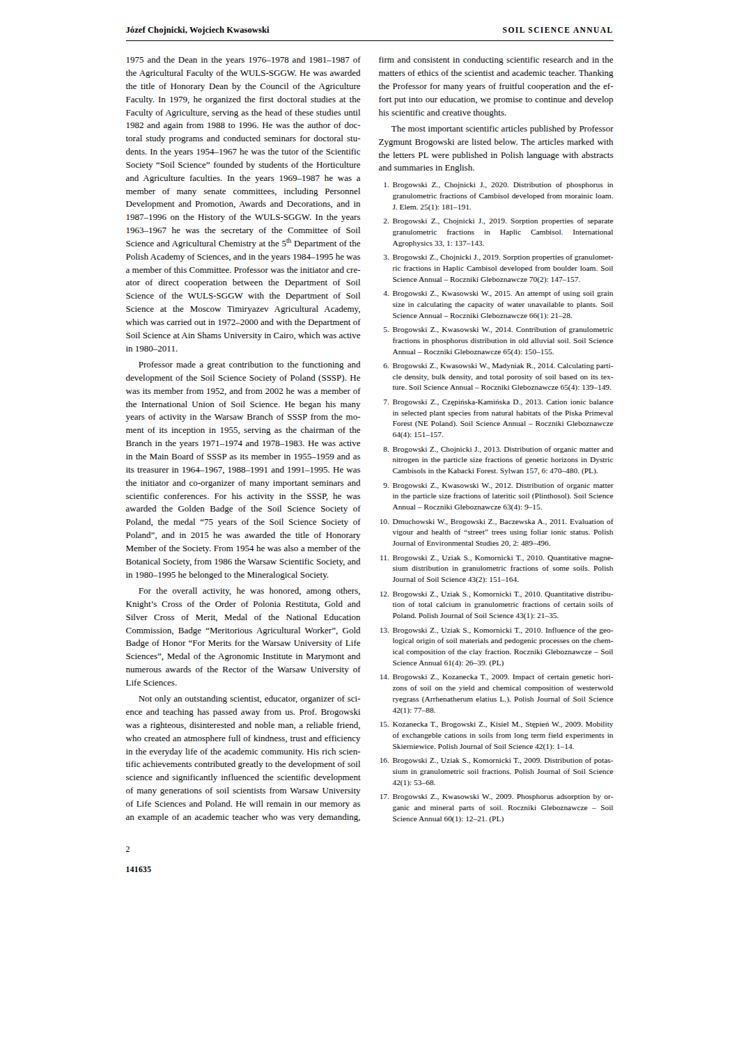Józef Chojnicki, Wojciech Kwasowski
Soil Science Annual
1975 and the Dean in the years 1976–1978 and 1981–1987 of the Agricultural Faculty of the WULS-SGGW. He was awarded the title of Honorary Dean by the Council of the Agriculture Faculty. In 1979, he organized the first doctoral studies at the Faculty of Agriculture, serving as the head of these studies until 1982 and again from 1988 to 1996. He was the author of doctoral study programs and conducted seminars for doctoral students. In the years 1954–1967 he was the tutor of the Scientific Society “Soil Science” founded by students of the Horticulture and Agriculture faculties. In the years 1969–1987 he was a member of many senate committees, including Personnel Development and Promotion, Awards and Decorations, and in 1987–1996 on the History of the WULS-SGGW. In the years 1963–1967 he was the secretary of the Committee of Soil Science and Agricultural Chemistry at the 5th Department of the Polish Academy of Sciences, and in the years 1984–1995 he was a member of this Committee. Professor was the initiator and creator of direct cooperation between the Department of Soil Science of the WULS-SGGW with the Department of Soil Science at the Moscow Timiryazev Agricultural Academy, which was carried out in 1972–2000 and with the Department of Soil Science at Ain Shams University in Cairo, which was active in 1980–2011.
Professor made a great contribution to the functioning and development of the Soil Science Society of Poland (SSSP). He was its member from 1952, and from 2002 he was a member of the International Union of Soil Science. He began his many years of activity in the Warsaw Branch of SSSP from the moment of its inception in 1955, serving as the chairman of the Branch in the years 1971–1974 and 1978–1983. He was active in the Main Board of SSSP as its member in 1955–1959 and as its treasurer in 1964–1967, 1988–1991 and 1991–1995. He was the initiator and co-organizer of many important seminars and scientific conferences. For his activity in the SSSP, he was awarded the Golden Badge of the Soil Science Society of Poland, the medal “75 years of the Soil Science Society of Poland”, and in 2015 he was awarded the title of Honorary Member of the Society. From 1954 he was also a member of the Botanical Society, from 1986 the Warsaw Scientific Society, and in 1980–1995 he belonged to the Mineralogical Society.
For the overall activity, he was honored, among others, Knight’s Cross of the Order of Polonia Restituta, Gold and Silver Cross of Merit, Medal of the National Education Commission, Badge “Meritorious Agricultural Worker”, Gold Badge of Honor “For Merits for the Warsaw University of Life Sciences”, Medal of the Agronomic Institute in Marymont and numerous awards of the Rector of the Warsaw University of Life Sciences.
Not only an outstanding scientist, educator, organizer of science and teaching has passed away from us. Prof. Brogowski was a righteous, disinterested and noble man, a reliable friend, who created an atmosphere full of kindness, trust and efficiency in the everyday life of the academic community. His rich scientific achievements contributed greatly to the development of soil science and significantly influenced the scientific development of many generations of soil scientists from Warsaw University of Life Sciences and Poland. He will remain in our memory as an example of an academic teacher who was very demanding, firm and consistent in conducting scientific research and in the matters of ethics of the scientist and academic teacher. Thanking the Professor for many years of fruitful cooperation and the effort put into our education, we promise to continue and develop his scientific and creative thoughts.
The most important scientific articles published by Professor Zygmunt Brogowski are listed below. The articles marked with the letters PL were published in Polish language with abstracts and summaries in English.
Brogowski Z., Chojnicki J., 2020. Distribution of phosphorus in granulometric fractions of Cambisol developed from morainic loam. J. Elem. 25(1): 181–191.
Brogowski Z., Chojnicki J., 2019. Sorption properties of separate granulometric fractions in Haplic Cambisol. International Agrophysics 33, 1: 137–143.
Brogowski Z., Chojnicki J., 2019. Sorption properties of granulometric fractions in Haplic Cambisol developed from boulder loam. Soil Science Annual – Roczniki Gleboznawcze 70(2): 147–157.
Brogowski Z., Kwasowski W., 2015. An attempt of using soil grain size in calculating the capacity of water unavailable to plants. Soil Science Annual – Roczniki Gleboznawcze 66(1): 21–28.
Brogowski Z., Kwasowski W., 2014. Contribution of granulometric fractions in phosphorus distribution in old alluvial soil. Soil Science Annual – Roczniki Gleboznawcze 65(4): 150–155.
Brogowski Z., Kwasowski W., Madyniak R., 2014. Calculating particle density, bulk density, and total porosity of soil based on its texture. Soil Science Annual – Roczniki Gleboznawcze 65(4): 139–149.
Brogowski Z., Czępińska-Kamińska D., 2013. Cation ionic balance in selected plant species from natural habitats of the Piska Primeval Forest (NE Poland). Soil Science Annual – Roczniki Gleboznawcze 64(4): 151–157.
Brogowski Z., Chojnicki J., 2013. Distribution of organic matter and nitrogen in the particle size fractions of genetic horizons in Dystric Cambisols in the Kabacki Forest. Sylwan 157, 6: 470–480. (PL).
Brogowski Z., Kwasowski W., 2012. Distribution of organic matter in the particle size fractions of lateritic soil (Plinthosol). Soil Science Annual – Roczniki Gleboznawcze 63(4): 9–15.
Dmuchowski W., Brogowski Z., Baczewska A., 2011. Evaluation of vigour and health of “street” trees using foliar ionic status. Polish Journal of Environmental Studies 20, 2: 489–496.
Brogowski Z., Uziak S., Komornicki T., 2010. Quantitative magnesium distribution in granulometric fractions of some soils. Polish Journal of Soil Science 43(2): 151–164.
Brogowski Z., Uziak S., Komornicki T., 2010. Quantitative distribution of total calcium in granulometric fractions of certain soils of Poland. Polish Journal of Soil Science 43(1): 21–35.
Brogowski Z., Uziak S., Komornicki T., 2010. Influence of the geological origin of soil materials and pedogenic processes on the chemical composition of the clay fraction. Roczniki Gleboznawcze – Soil Science Annual 61(4): 26–39. (PL)
Brogowski Z., Kozanecka T., 2009. Impact of certain genetic horizons of soil on the yield and chemical composition of westerwold ryegrass (Arrhenatherum elatius L.). Polish Journal of Soil Science 42(1): 77–88.
Kozanecka T., Brogowski Z., Kisiel M., Stępień W., 2009. Mobility of exchangeble cations in soils from long term field experiments in Skierniewice. Polish Journal of Soil Science 42(1): 1–14.
Brogowski Z., Uziak S., Komornicki T., 2009. Distribution of potassium in granulometric soil fractions. Polish Journal of Soil Science 42(1): 53–68.
Brogowski Z., Kwasowski W., 2009. Phosphorus adsorption by organic and mineral parts of soil. Roczniki Gleboznawcze – Soil Science Annual 60(1): 12–21. (PL)
2
141635